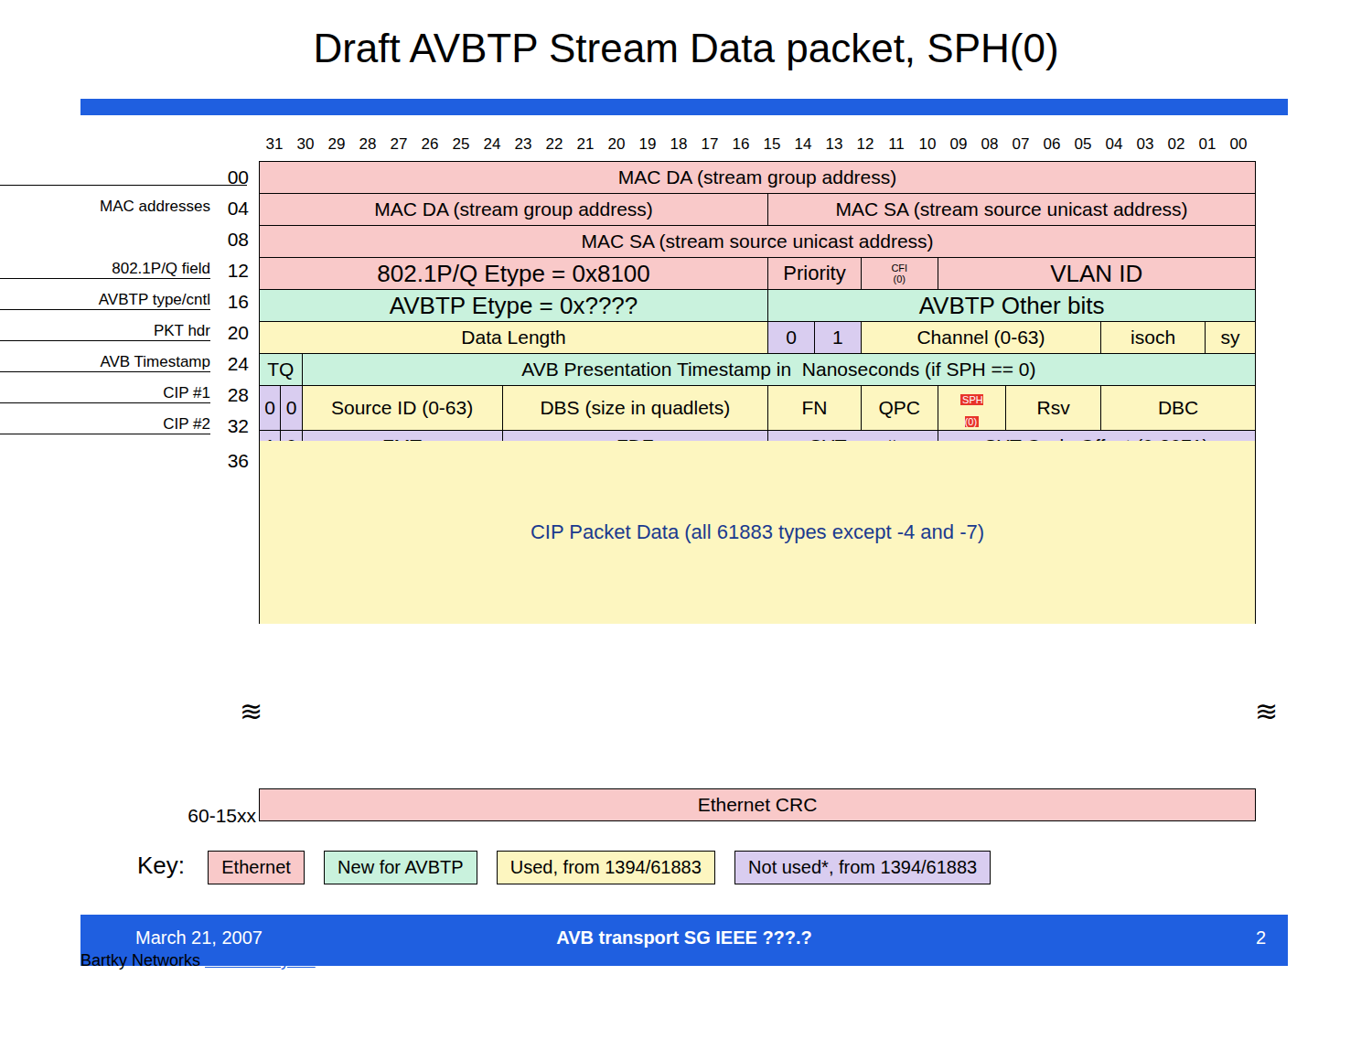Draft AVBTP Stream Data packet, SPH(0)
3130292827262524232221201918171615141312111009080706050403020100
00
MAC addresses
04
08
802.1P/Q field
12
AVBTP type/cntl
16
PKT hdr
20
AVB Timestamp
24
CIP #1
28
CIP #2
32
36
60-15xx
| MAC DA (stream group address) |
| MAC DA (stream group address) | MAC SA (stream source unicast address) |
| MAC SA (stream source unicast address) |
| 802.1P/Q Etype = 0x8100 | Priority | CFI (0) | VLAN ID |
| AVBTP Etype = 0x???? | AVBTP Other bits |
| Data Length | 0 | 1 | Channel (0-63) | isoch | sy |
| TQ | AVB Presentation Timestamp in Nanoseconds (if SPH == 0) |
| 0 | 0 | Source ID (0-63) | DBS (size in quadlets) | FN | QPC | SPH (0) | Rsv | DBC |
| 1 | 0 | FMT | FDF | SYT cyc # | SYT Cycle Offset (0-3071) |
CIP Packet Data (all 61883 types except -4 and -7)
≋
≋
| Ethernet CRC |
Key: Ethernet New for AVBTP Used, from 1394/61883 Not used*, from 1394/61883
March 21, 2007
AVB transport SG IEEE ???.?
2
Bartky Networks www.bartky.net